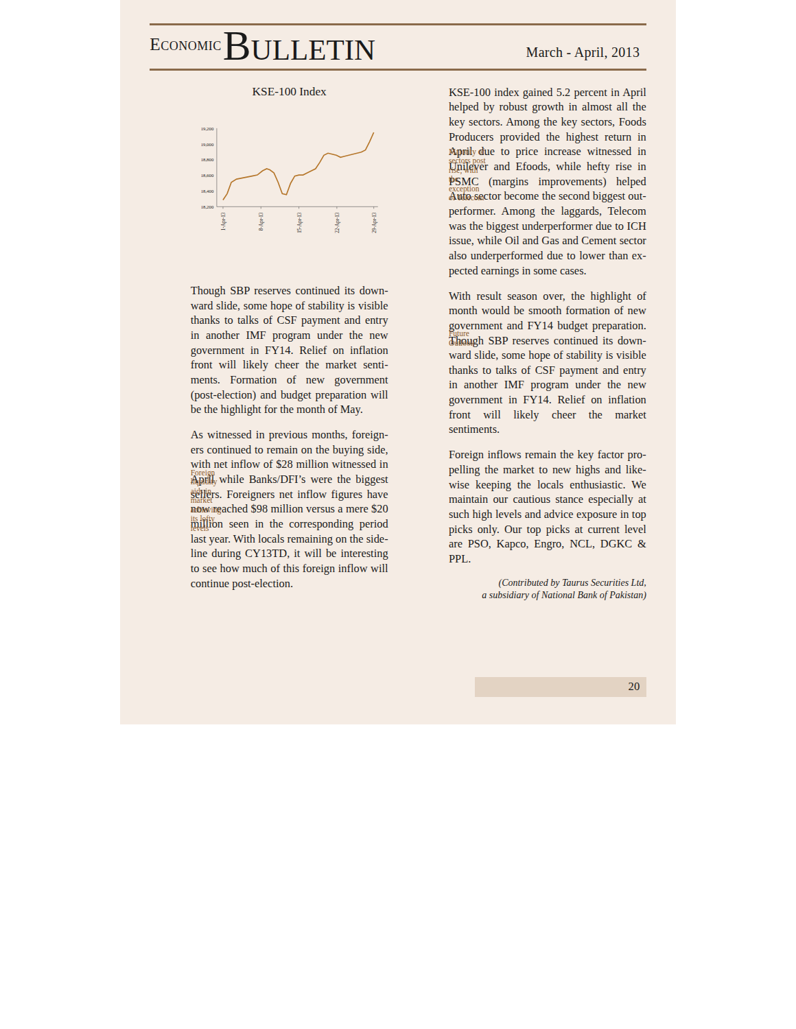Economic Bulletin
March - April, 2013
KSE-100 Index
19,200 19,000 18,800 18,600 18,400 18,200 1-Apr-13 8-Apr-13 15-Apr-13 22-Apr-13 29-Apr-13
Though SBP reserves continued its downward slide, some hope of stability is visible thanks to talks of CSF payment and entry in another IMF program under the new government in FY14. Relief on inflation front will likely cheer the market sentiments. Formation of new government (post-election) and budget preparation will be the highlight for the month of May.
Foreign liquidity aids in market achieving its lofty levels
As witnessed in previous months, foreigners continued to remain on the buying side, with net inflow of $28 million witnessed in April while Banks/DFI’s were the biggest sellers. Foreigners net inflow figures have now reached $98 million versus a mere $20 million seen in the corresponding period last year. With locals remaining on the sideline during CY13TD, it will be interesting to see how much of this foreign inflow will continue post-election.
Majority of sectors post rise, with the exception of Telecom
KSE-100 index gained 5.2 percent in April helped by robust growth in almost all the key sectors. Among the key sectors, Foods Producers provided the highest return in April due to price increase witnessed in Unilever and Efoods, while hefty rise in PSMC (margins improvements) helped Auto sector become the second biggest outperformer. Among the laggards, Telecom was the biggest underperformer due to ICH issue, while Oil and Gas and Cement sector also underperformed due to lower than expected earnings in some cases.
Future Outlook
With result season over, the highlight of month would be smooth formation of new government and FY14 budget preparation. Though SBP reserves continued its downward slide, some hope of stability is visible thanks to talks of CSF payment and entry in another IMF program under the new government in FY14. Relief on inflation front will likely cheer the market sentiments.
Foreign inflows remain the key factor propelling the market to new highs and likewise keeping the locals enthusiastic. We maintain our cautious stance especially at such high levels and advice exposure in top picks only. Our top picks at current level are PSO, Kapco, Engro, NCL, DGKC & PPL.
(Contributed by Taurus Securities Ltd,
a subsidiary of National Bank of Pakistan)
20